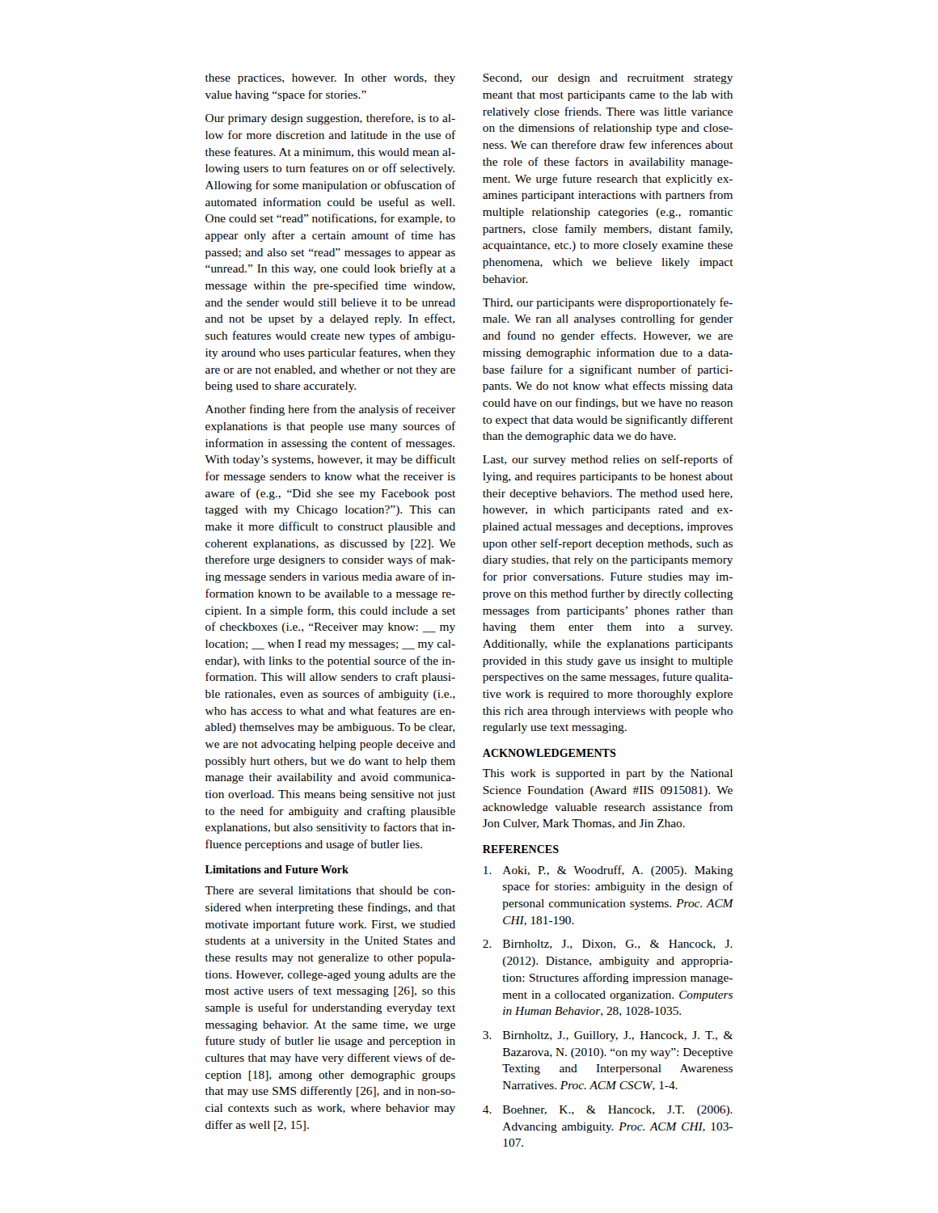these practices, however. In other words, they value having “space for stories.”
Our primary design suggestion, therefore, is to allow for more discretion and latitude in the use of these features. At a minimum, this would mean allowing users to turn features on or off selectively. Allowing for some manipulation or obfuscation of automated information could be useful as well. One could set “read” notifications, for example, to appear only after a certain amount of time has passed; and also set “read” messages to appear as “unread.” In this way, one could look briefly at a message within the pre-specified time window, and the sender would still believe it to be unread and not be upset by a delayed reply. In effect, such features would create new types of ambiguity around who uses particular features, when they are or are not enabled, and whether or not they are being used to share accurately.
Another finding here from the analysis of receiver explanations is that people use many sources of information in assessing the content of messages. With today’s systems, however, it may be difficult for message senders to know what the receiver is aware of (e.g., “Did she see my Facebook post tagged with my Chicago location?”). This can make it more difficult to construct plausible and coherent explanations, as discussed by [22]. We therefore urge designers to consider ways of making message senders in various media aware of information known to be available to a message recipient. In a simple form, this could include a set of checkboxes (i.e., “Receiver may know: __ my location; __ when I read my messages; __ my calendar), with links to the potential source of the information. This will allow senders to craft plausible rationales, even as sources of ambiguity (i.e., who has access to what and what features are enabled) themselves may be ambiguous. To be clear, we are not advocating helping people deceive and possibly hurt others, but we do want to help them manage their availability and avoid communication overload. This means being sensitive not just to the need for ambiguity and crafting plausible explanations, but also sensitivity to factors that influence perceptions and usage of butler lies.
Limitations and Future Work
There are several limitations that should be considered when interpreting these findings, and that motivate important future work. First, we studied students at a university in the United States and these results may not generalize to other populations. However, college-aged young adults are the most active users of text messaging [26], so this sample is useful for understanding everyday text messaging behavior. At the same time, we urge future study of butler lie usage and perception in cultures that may have very different views of deception [18], among other demographic groups that may use SMS differently [26], and in non-social contexts such as work, where behavior may differ as well [2, 15].
Second, our design and recruitment strategy meant that most participants came to the lab with relatively close friends. There was little variance on the dimensions of relationship type and closeness. We can therefore draw few inferences about the role of these factors in availability management. We urge future research that explicitly examines participant interactions with partners from multiple relationship categories (e.g., romantic partners, close family members, distant family, acquaintance, etc.) to more closely examine these phenomena, which we believe likely impact behavior.
Third, our participants were disproportionately female. We ran all analyses controlling for gender and found no gender effects. However, we are missing demographic information due to a database failure for a significant number of participants. We do not know what effects missing data could have on our findings, but we have no reason to expect that data would be significantly different than the demographic data we do have.
Last, our survey method relies on self-reports of lying, and requires participants to be honest about their deceptive behaviors. The method used here, however, in which participants rated and explained actual messages and deceptions, improves upon other self-report deception methods, such as diary studies, that rely on the participants memory for prior conversations. Future studies may improve on this method further by directly collecting messages from participants’ phones rather than having them enter them into a survey. Additionally, while the explanations participants provided in this study gave us insight to multiple perspectives on the same messages, future qualitative work is required to more thoroughly explore this rich area through interviews with people who regularly use text messaging.
ACKNOWLEDGEMENTS
This work is supported in part by the National Science Foundation (Award #IIS 0915081). We acknowledge valuable research assistance from Jon Culver, Mark Thomas, and Jin Zhao.
REFERENCES
Aoki, P., & Woodruff, A. (2005). Making space for stories: ambiguity in the design of personal communication systems. Proc. ACM CHI, 181-190.
Birnholtz, J., Dixon, G., & Hancock, J. (2012). Distance, ambiguity and appropriation: Structures affording impression management in a collocated organization. Computers in Human Behavior, 28, 1028-1035.
Birnholtz, J., Guillory, J., Hancock, J. T., & Bazarova, N. (2010). “on my way”: Deceptive Texting and Interpersonal Awareness Narratives. Proc. ACM CSCW, 1-4.
Boehner, K., & Hancock, J.T. (2006). Advancing ambiguity. Proc. ACM CHI, 103-107.